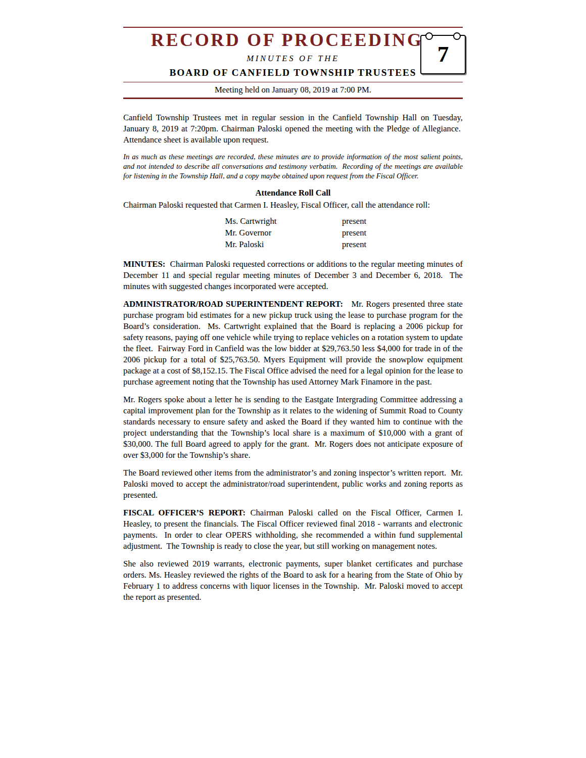7
RECORD OF PROCEEDINGS
MINUTES OF THE
BOARD OF CANFIELD TOWNSHIP TRUSTEES
Meeting held on January 08, 2019 at 7:00 PM.
Canfield Township Trustees met in regular session in the Canfield Township Hall on Tuesday, January 8, 2019 at 7:20pm. Chairman Paloski opened the meeting with the Pledge of Allegiance. Attendance sheet is available upon request.
In as much as these meetings are recorded, these minutes are to provide information of the most salient points, and not intended to describe all conversations and testimony verbatim. Recording of the meetings are available for listening in the Township Hall, and a copy maybe obtained upon request from the Fiscal Officer.
Attendance Roll Call
Chairman Paloski requested that Carmen I. Heasley, Fiscal Officer, call the attendance roll:
| Ms. Cartwright | present |
| Mr. Governor | present |
| Mr. Paloski | present |
MINUTES: Chairman Paloski requested corrections or additions to the regular meeting minutes of December 11 and special regular meeting minutes of December 3 and December 6, 2018. The minutes with suggested changes incorporated were accepted.
ADMINISTRATOR/ROAD SUPERINTENDENT REPORT: Mr. Rogers presented three state purchase program bid estimates for a new pickup truck using the lease to purchase program for the Board’s consideration. Ms. Cartwright explained that the Board is replacing a 2006 pickup for safety reasons, paying off one vehicle while trying to replace vehicles on a rotation system to update the fleet. Fairway Ford in Canfield was the low bidder at $29,763.50 less $4,000 for trade in of the 2006 pickup for a total of $25,763.50. Myers Equipment will provide the snowplow equipment package at a cost of $8,152.15. The Fiscal Office advised the need for a legal opinion for the lease to purchase agreement noting that the Township has used Attorney Mark Finamore in the past.
Mr. Rogers spoke about a letter he is sending to the Eastgate Intergrading Committee addressing a capital improvement plan for the Township as it relates to the widening of Summit Road to County standards necessary to ensure safety and asked the Board if they wanted him to continue with the project understanding that the Township’s local share is a maximum of $10,000 with a grant of $30,000. The full Board agreed to apply for the grant. Mr. Rogers does not anticipate exposure of over $3,000 for the Township’s share.
The Board reviewed other items from the administrator’s and zoning inspector’s written report. Mr. Paloski moved to accept the administrator/road superintendent, public works and zoning reports as presented.
FISCAL OFFICER’S REPORT: Chairman Paloski called on the Fiscal Officer, Carmen I. Heasley, to present the financials. The Fiscal Officer reviewed final 2018 - warrants and electronic payments. In order to clear OPERS withholding, she recommended a within fund supplemental adjustment. The Township is ready to close the year, but still working on management notes.
She also reviewed 2019 warrants, electronic payments, super blanket certificates and purchase orders. Ms. Heasley reviewed the rights of the Board to ask for a hearing from the State of Ohio by February 1 to address concerns with liquor licenses in the Township. Mr. Paloski moved to accept the report as presented.